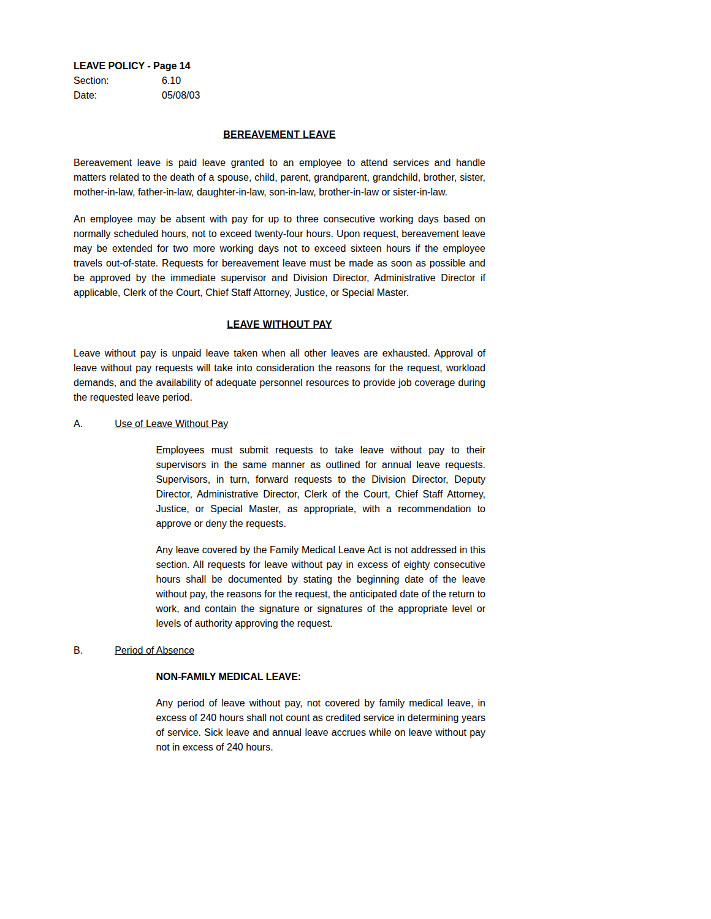LEAVE POLICY - Page 14
| Section: | 6.10 |
| Date: | 05/08/03 |
BEREAVEMENT LEAVE
Bereavement leave is paid leave granted to an employee to attend services and handle matters related to the death of a spouse, child, parent, grandparent, grandchild, brother, sister, mother-in-law, father-in-law, daughter-in-law, son-in-law, brother-in-law or sister-in-law.
An employee may be absent with pay for up to three consecutive working days based on normally scheduled hours, not to exceed twenty-four hours. Upon request, bereavement leave may be extended for two more working days not to exceed sixteen hours if the employee travels out-of-state. Requests for bereavement leave must be made as soon as possible and be approved by the immediate supervisor and Division Director, Administrative Director if applicable, Clerk of the Court, Chief Staff Attorney, Justice, or Special Master.
LEAVE WITHOUT PAY
Leave without pay is unpaid leave taken when all other leaves are exhausted. Approval of leave without pay requests will take into consideration the reasons for the request, workload demands, and the availability of adequate personnel resources to provide job coverage during the requested leave period.
A. Use of Leave Without Pay
Employees must submit requests to take leave without pay to their supervisors in the same manner as outlined for annual leave requests. Supervisors, in turn, forward requests to the Division Director, Deputy Director, Administrative Director, Clerk of the Court, Chief Staff Attorney, Justice, or Special Master, as appropriate, with a recommendation to approve or deny the requests.
Any leave covered by the Family Medical Leave Act is not addressed in this section. All requests for leave without pay in excess of eighty consecutive hours shall be documented by stating the beginning date of the leave without pay, the reasons for the request, the anticipated date of the return to work, and contain the signature or signatures of the appropriate level or levels of authority approving the request.
B. Period of Absence
NON-FAMILY MEDICAL LEAVE:
Any period of leave without pay, not covered by family medical leave, in excess of 240 hours shall not count as credited service in determining years of service. Sick leave and annual leave accrues while on leave without pay not in excess of 240 hours.